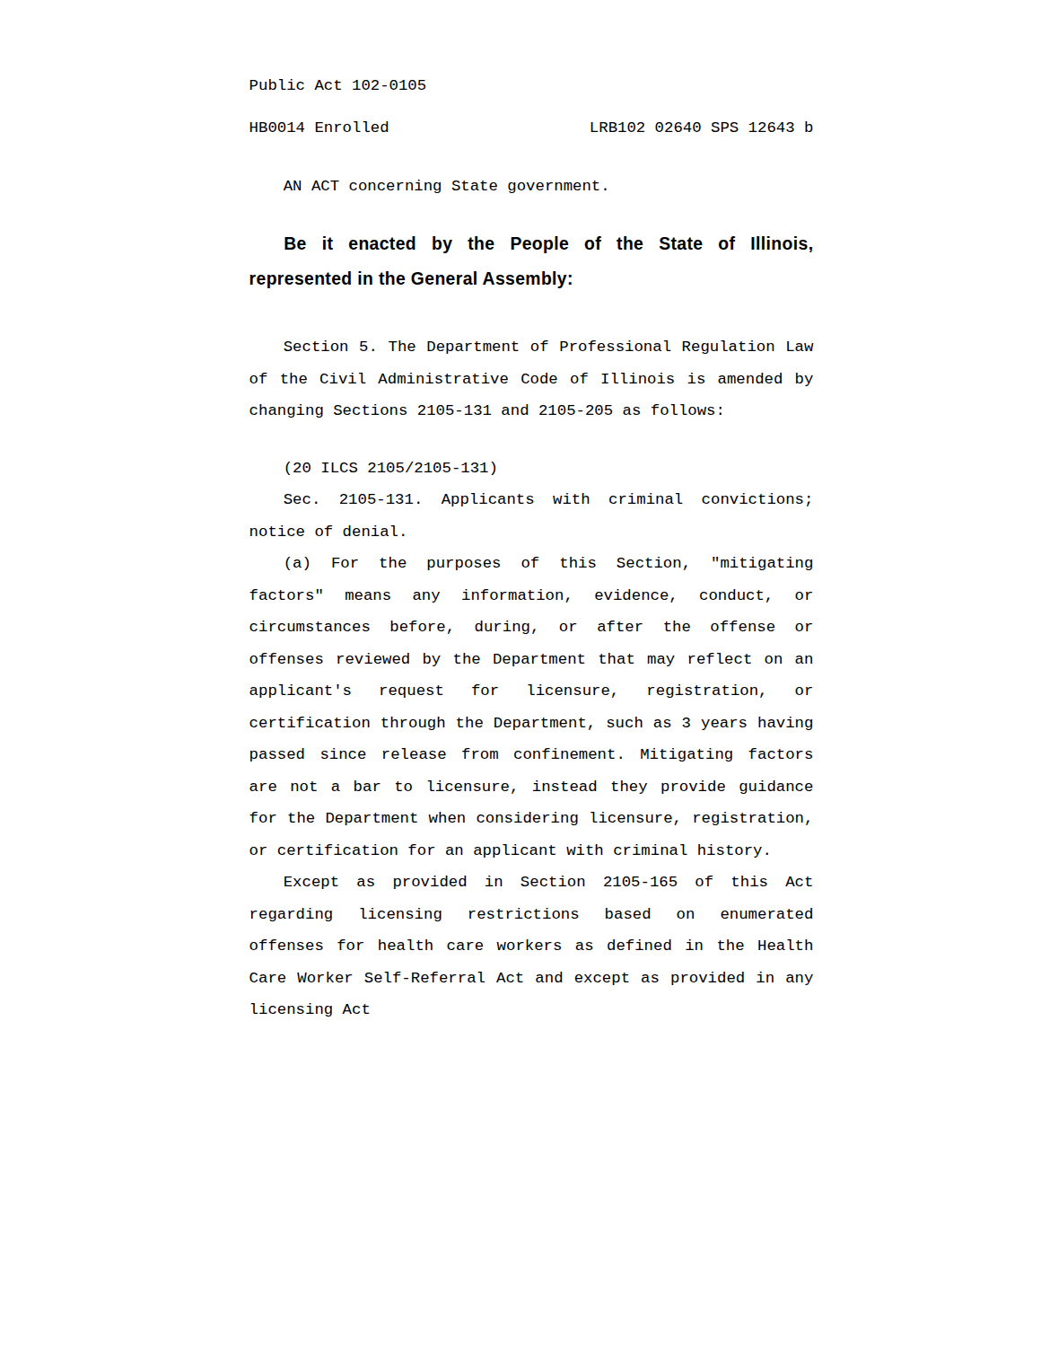Public Act 102-0105
HB0014 Enrolled LRB102 02640 SPS 12643 b
AN ACT concerning State government.
Be it enacted by the People of the State of Illinois, represented in the General Assembly:
Section 5. The Department of Professional Regulation Law of the Civil Administrative Code of Illinois is amended by changing Sections 2105-131 and 2105-205 as follows:
(20 ILCS 2105/2105-131)
Sec. 2105-131. Applicants with criminal convictions; notice of denial.
(a) For the purposes of this Section, "mitigating factors" means any information, evidence, conduct, or circumstances before, during, or after the offense or offenses reviewed by the Department that may reflect on an applicant's request for licensure, registration, or certification through the Department, such as 3 years having passed since release from confinement. Mitigating factors are not a bar to licensure, instead they provide guidance for the Department when considering licensure, registration, or certification for an applicant with criminal history.
Except as provided in Section 2105-165 of this Act regarding licensing restrictions based on enumerated offenses for health care workers as defined in the Health Care Worker Self-Referral Act and except as provided in any licensing Act